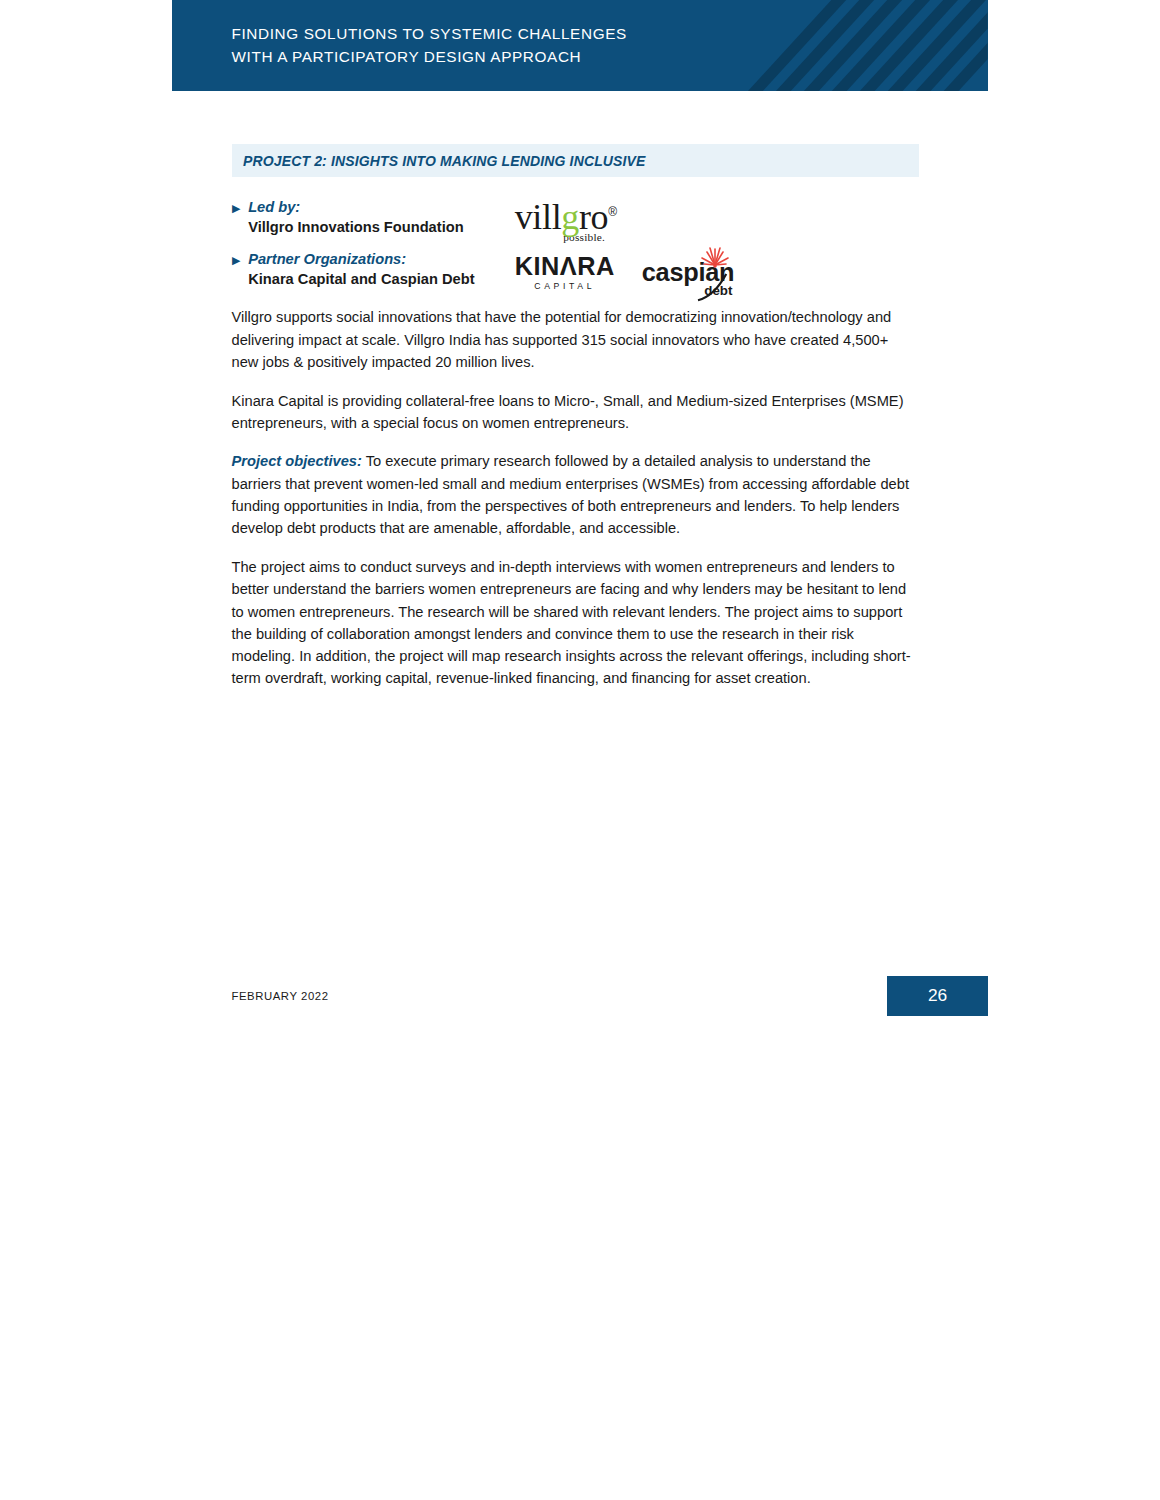Finding Solutions to Systemic Challenges
with a Participatory Design Approach
PROJECT 2: INSIGHTS INTO MAKING LENDING INCLUSIVE
▶
Led by: Villgro Innovations Foundation
▶
Partner Organizations: Kinara Capital and Caspian Debt
villgro®
possible.
KINΛRA
CAPITAL
caspian
debt
Villgro supports social innovations that have the potential for democratizing innovation/technology and delivering impact at scale. Villgro India has supported 315 social innovators who have created 4,500+ new jobs & positively impacted 20 million lives.
Kinara Capital is providing collateral-free loans to Micro-, Small, and Medium-sized Enterprises (MSME) entrepreneurs, with a special focus on women entrepreneurs.
Project objectives: To execute primary research followed by a detailed analysis to understand the barriers that prevent women-led small and medium enterprises (WSMEs) from accessing affordable debt funding opportunities in India, from the perspectives of both entrepreneurs and lenders. To help lenders develop debt products that are amenable, affordable, and accessible.
The project aims to conduct surveys and in-depth interviews with women entrepreneurs and lenders to better understand the barriers women entrepreneurs are facing and why lenders may be hesitant to lend to women entrepreneurs. The research will be shared with relevant lenders. The project aims to support the building of collaboration amongst lenders and convince them to use the research in their risk modeling. In addition, the project will map research insights across the relevant offerings, including short-term overdraft, working capital, revenue-linked financing, and financing for asset creation.
FEBRUARY 2022
26